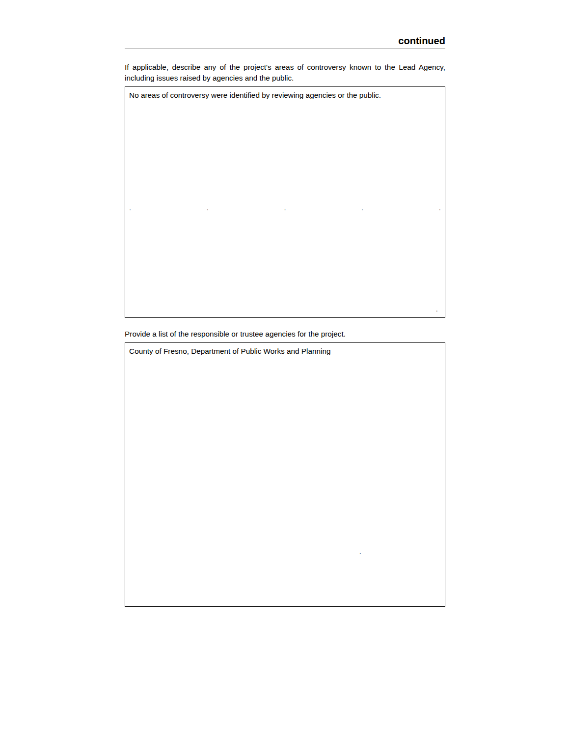continued
If applicable, describe any of the project's areas of controversy known to the Lead Agency, including issues raised by agencies and the public.
No areas of controversy were identified by reviewing agencies or the public.
. . . . .
.
Provide a list of the responsible or trustee agencies for the project.
County of Fresno, Department of Public Works and Planning
.